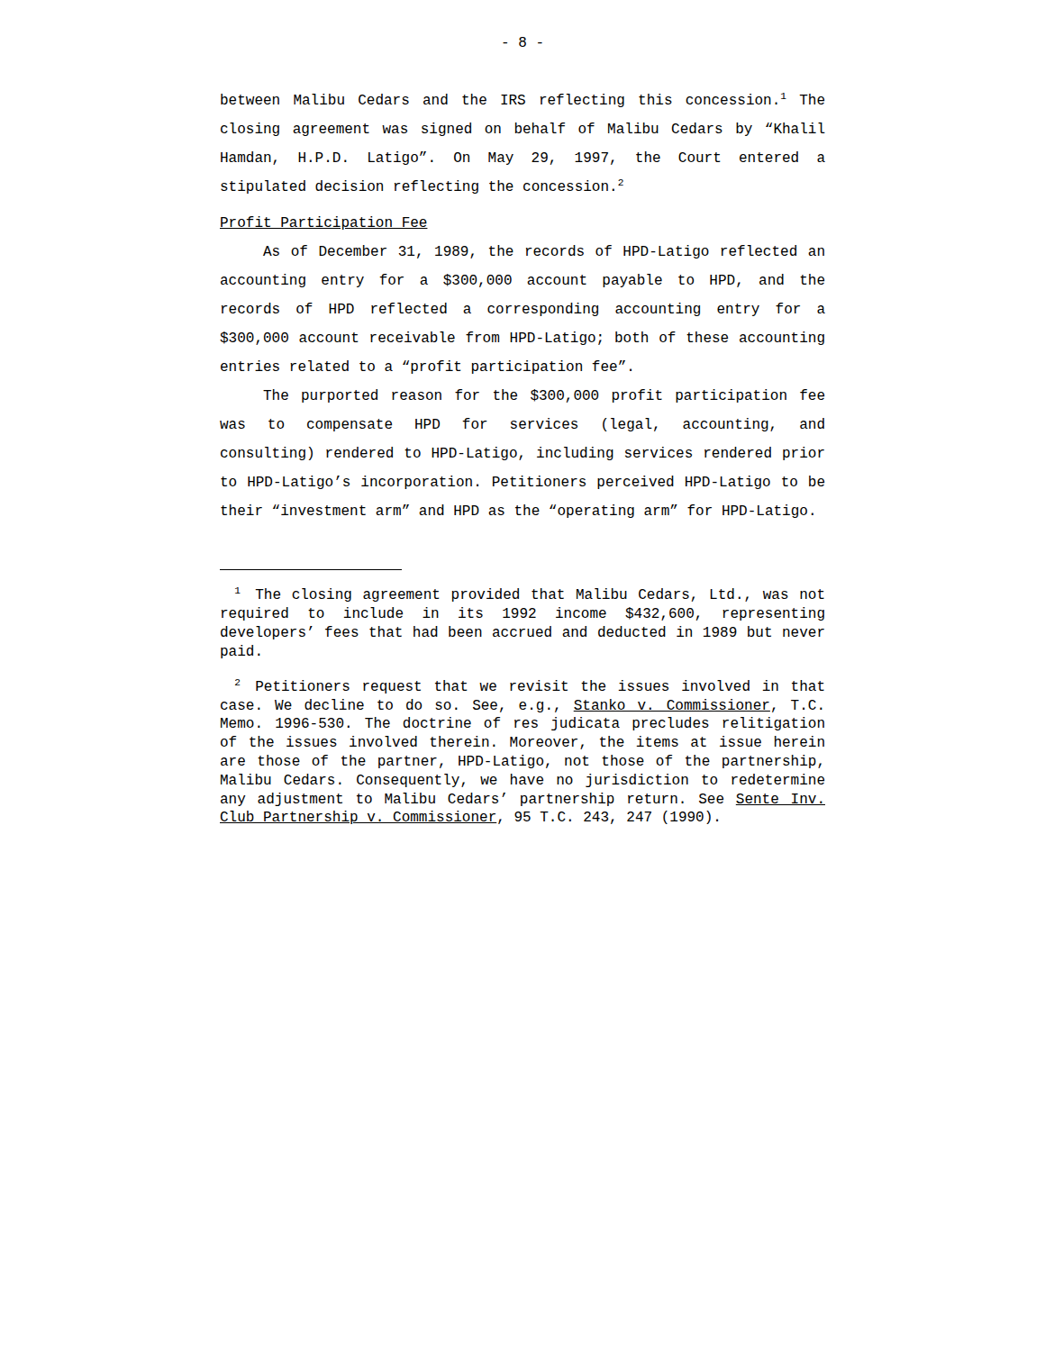- 8 -
between Malibu Cedars and the IRS reflecting this concession.1 The closing agreement was signed on behalf of Malibu Cedars by “Khalil Hamdan, H.P.D. Latigo”. On May 29, 1997, the Court entered a stipulated decision reflecting the concession.2
Profit Participation Fee
As of December 31, 1989, the records of HPD-Latigo reflected an accounting entry for a $300,000 account payable to HPD, and the records of HPD reflected a corresponding accounting entry for a $300,000 account receivable from HPD-Latigo; both of these accounting entries related to a “profit participation fee”.
The purported reason for the $300,000 profit participation fee was to compensate HPD for services (legal, accounting, and consulting) rendered to HPD-Latigo, including services rendered prior to HPD-Latigo’s incorporation. Petitioners perceived HPD-Latigo to be their “investment arm” and HPD as the “operating arm” for HPD-Latigo.
1 The closing agreement provided that Malibu Cedars, Ltd., was not required to include in its 1992 income $432,600, representing developers’ fees that had been accrued and deducted in 1989 but never paid.
2 Petitioners request that we revisit the issues involved in that case. We decline to do so. See, e.g., Stanko v. Commissioner, T.C. Memo. 1996-530. The doctrine of res judicata precludes relitigation of the issues involved therein. Moreover, the items at issue herein are those of the partner, HPD-Latigo, not those of the partnership, Malibu Cedars. Consequently, we have no jurisdiction to redetermine any adjustment to Malibu Cedars’ partnership return. See Sente Inv. Club Partnership v. Commissioner, 95 T.C. 243, 247 (1990).